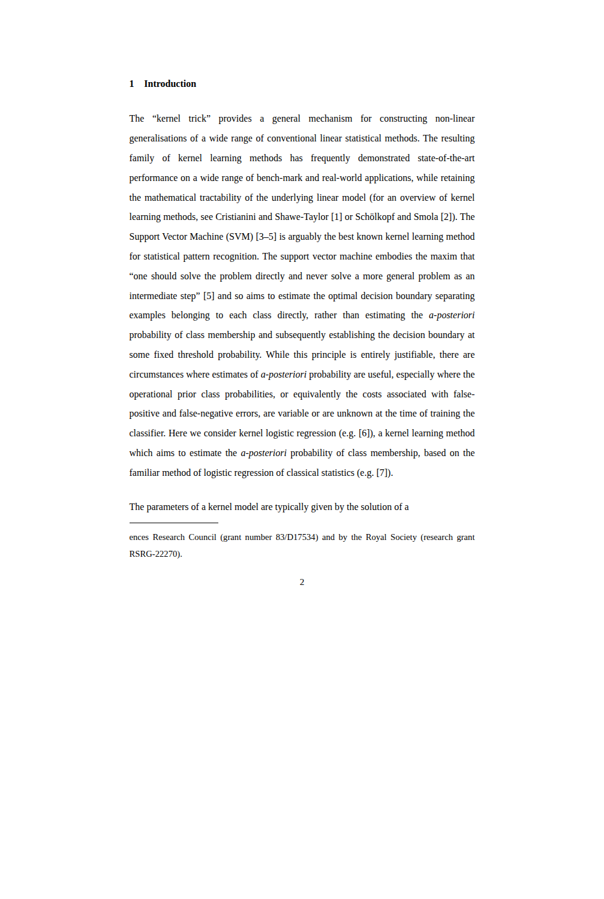1 Introduction
The “kernel trick” provides a general mechanism for constructing non-linear generalisations of a wide range of conventional linear statistical methods. The resulting family of kernel learning methods has frequently demonstrated state-of-the-art performance on a wide range of bench-mark and real-world applications, while retaining the mathematical tractability of the underlying linear model (for an overview of kernel learning methods, see Cristianini and Shawe-Taylor [1] or Schölkopf and Smola [2]). The Support Vector Machine (SVM) [3–5] is arguably the best known kernel learning method for statistical pattern recognition. The support vector machine embodies the maxim that “one should solve the problem directly and never solve a more general problem as an intermediate step” [5] and so aims to estimate the optimal decision boundary separating examples belonging to each class directly, rather than estimating the a-posteriori probability of class membership and subsequently establishing the decision boundary at some fixed threshold probability. While this principle is entirely justifiable, there are circumstances where estimates of a-posteriori probability are useful, especially where the operational prior class probabilities, or equivalently the costs associated with false-positive and false-negative errors, are variable or are unknown at the time of training the classifier. Here we consider kernel logistic regression (e.g. [6]), a kernel learning method which aims to estimate the a-posteriori probability of class membership, based on the familiar method of logistic regression of classical statistics (e.g. [7]).
The parameters of a kernel model are typically given by the solution of a
ences Research Council (grant number 83/D17534) and by the Royal Society (research grant RSRG-22270).
2